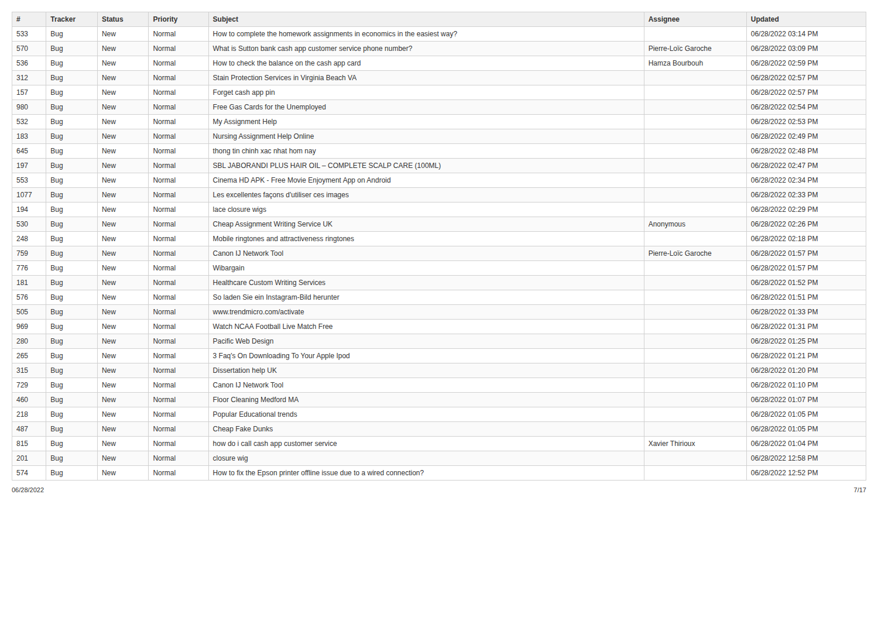Issue list
| # | Tracker | Status | Priority | Subject | Assignee | Updated |
| --- | --- | --- | --- | --- | --- | --- |
| 533 | Bug | New | Normal | How to complete the homework assignments in economics in the easiest way? | | 06/28/2022 03:14 PM |
| 570 | Bug | New | Normal | What is Sutton bank cash app customer service phone number? | Pierre-Loïc Garoche | 06/28/2022 03:09 PM |
| 536 | Bug | New | Normal | How to check the balance on the cash app card | Hamza Bourbouh | 06/28/2022 02:59 PM |
| 312 | Bug | New | Normal | Stain Protection Services in Virginia Beach VA | | 06/28/2022 02:57 PM |
| 157 | Bug | New | Normal | Forget cash app pin | | 06/28/2022 02:57 PM |
| 980 | Bug | New | Normal | Free Gas Cards for the Unemployed | | 06/28/2022 02:54 PM |
| 532 | Bug | New | Normal | My Assignment Help | | 06/28/2022 02:53 PM |
| 183 | Bug | New | Normal | Nursing Assignment Help Online | | 06/28/2022 02:49 PM |
| 645 | Bug | New | Normal | thong tin chinh xac nhat hom nay | | 06/28/2022 02:48 PM |
| 197 | Bug | New | Normal | SBL JABORANDI PLUS HAIR OIL – COMPLETE SCALP CARE (100ML) | | 06/28/2022 02:47 PM |
| 553 | Bug | New | Normal | Cinema HD APK - Free Movie Enjoyment App on Android | | 06/28/2022 02:34 PM |
| 1077 | Bug | New | Normal | Les excellentes façons d'utiliser ces images | | 06/28/2022 02:33 PM |
| 194 | Bug | New | Normal | lace closure wigs | | 06/28/2022 02:29 PM |
| 530 | Bug | New | Normal | Cheap Assignment Writing Service UK | Anonymous | 06/28/2022 02:26 PM |
| 248 | Bug | New | Normal | Mobile ringtones and attractiveness ringtones | | 06/28/2022 02:18 PM |
| 759 | Bug | New | Normal | Canon IJ Network Tool | Pierre-Loïc Garoche | 06/28/2022 01:57 PM |
| 776 | Bug | New | Normal | Wibargain | | 06/28/2022 01:57 PM |
| 181 | Bug | New | Normal | Healthcare Custom Writing Services | | 06/28/2022 01:52 PM |
| 576 | Bug | New | Normal | So laden Sie ein Instagram-Bild herunter | | 06/28/2022 01:51 PM |
| 505 | Bug | New | Normal | www.trendmicro.com/activate | | 06/28/2022 01:33 PM |
| 969 | Bug | New | Normal | Watch NCAA Football Live Match Free | | 06/28/2022 01:31 PM |
| 280 | Bug | New | Normal | Pacific Web Design | | 06/28/2022 01:25 PM |
| 265 | Bug | New | Normal | 3 Faq's On Downloading To Your Apple Ipod | | 06/28/2022 01:21 PM |
| 315 | Bug | New | Normal | Dissertation help UK | | 06/28/2022 01:20 PM |
| 729 | Bug | New | Normal | Canon IJ Network Tool | | 06/28/2022 01:10 PM |
| 460 | Bug | New | Normal | Floor Cleaning Medford MA | | 06/28/2022 01:07 PM |
| 218 | Bug | New | Normal | Popular Educational trends | | 06/28/2022 01:05 PM |
| 487 | Bug | New | Normal | Cheap Fake Dunks | | 06/28/2022 01:05 PM |
| 815 | Bug | New | Normal | how do i call cash app customer service | Xavier Thirioux | 06/28/2022 01:04 PM |
| 201 | Bug | New | Normal | closure wig | | 06/28/2022 12:58 PM |
| 574 | Bug | New | Normal | How to fix the Epson printer offline issue due to a wired connection? | | 06/28/2022 12:52 PM |
06/28/2022 7/17